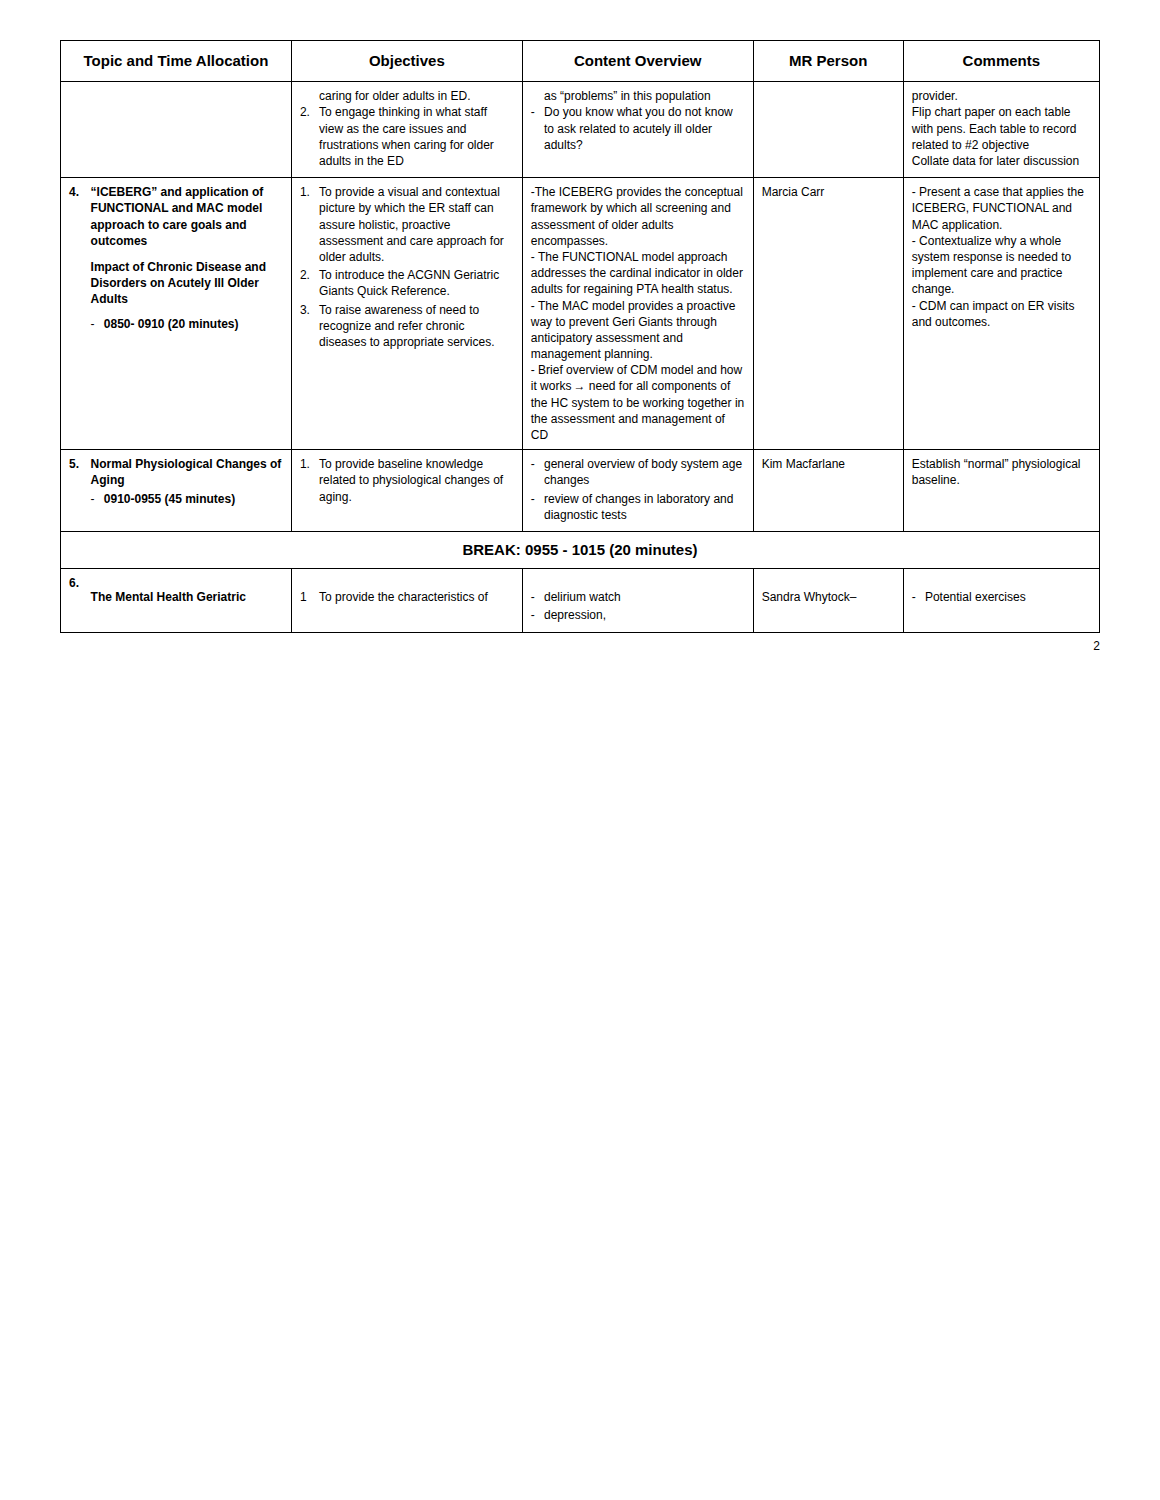| Topic and Time Allocation | Objectives | Content Overview | MR Person | Comments |
| --- | --- | --- | --- | --- |
| | caring for older adults in ED. To engage thinking in what staff view as the care issues and frustrations when caring for older adults in the ED | as “problems” in this population Do you know what you do not know to ask related to acutely ill older adults? | | provider. Flip chart paper on each table with pens. Each table to record related to #2 objective Collate data for later discussion |
| 4. “ICEBERG” and application of FUNCTIONAL and MAC model approach to care goals and outcomes Impact of Chronic Disease and Disorders on Acutely Ill Older Adults 0850- 0910 (20 minutes) | To provide a visual and contextual picture by which the ER staff can assure holistic, proactive assessment and care approach for older adults. To introduce the ACGNN Geriatric Giants Quick Reference. To raise awareness of need to recognize and refer chronic diseases to appropriate services. | -The ICEBERG provides the conceptual framework by which all screening and assessment of older adults encompasses. - The FUNCTIONAL model approach addresses the cardinal indicator in older adults for regaining PTA health status. - The MAC model provides a proactive way to prevent Geri Giants through anticipatory assessment and management planning. - Brief overview of CDM model and how it works need for all components of the HC system to be working together in the assessment and management of CD | Marcia Carr | - Present a case that applies the ICEBERG, FUNCTIONAL and MAC application. - Contextualize why a whole system response is needed to implement care and practice change. - CDM can impact on ER visits and outcomes. |
| 5. Normal Physiological Changes of Aging 0910-0955 (45 minutes) | To provide baseline knowledge related to physiological changes of aging. | general overview of body system age changes review of changes in laboratory and diagnostic tests | Kim Macfarlane | Establish “normal” physiological baseline. |
| BREAK: 0955 - 1015 (20 minutes) |
| 6. The Mental Health Geriatric | 1 To provide the characteristics of | delirium watch depression, | Sandra Whytock– | Potential exercises |
2